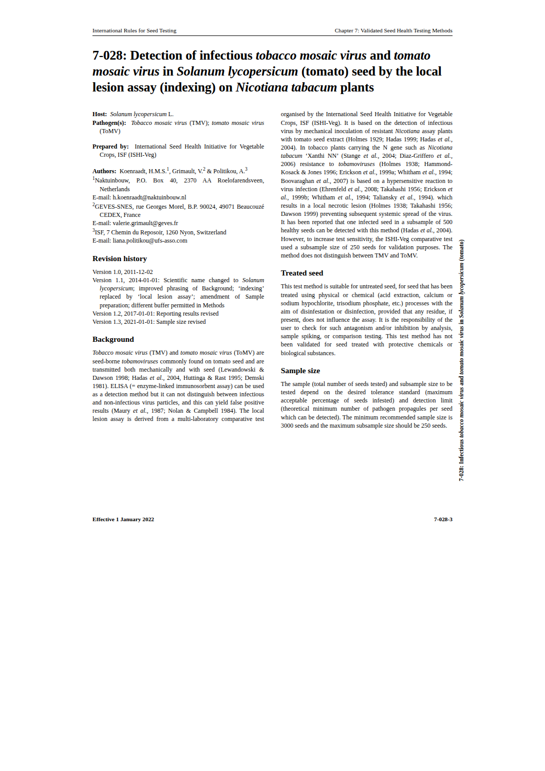International Rules for Seed Testing
Chapter 7: Validated Seed Health Testing Methods
7-028: Detection of infectious tobacco mosaic virus and tomato mosaic virus in Solanum lycopersicum (tomato) seed by the local lesion assay (indexing) on Nicotiana tabacum plants
Host: Solanum lycopersicum L.
Pathogen(s): Tobacco mosaic virus (TMV); tomato mosaic virus (ToMV)
Prepared by: International Seed Health Initiative for Vegetable Crops, ISF (ISHI-Veg)
Authors: Koenraadt, H.M.S.1, Grimault, V.2 & Politikou, A.3
1Naktuinbouw, P.O. Box 40, 2370 AA Roelofarendsveen, Netherlands
E-mail: h.koenraadt@naktuinbouw.nl
2GEVES-SNES, rue Georges Morel, B.P. 90024, 49071 Beaucouzé CEDEX, France
E-mail: valerie.grimault@geves.fr
3ISF, 7 Chemin du Reposoir, 1260 Nyon, Switzerland
E-mail: liana.politikou@ufs-asso.com
Revision history
Version 1.0, 2011-12-02
Version 1.1, 2014-01-01: Scientific name changed to Solanum lycopersicum; improved phrasing of Background; ‘indexing’ replaced by ‘local lesion assay’; amendment of Sample preparation; different buffer permitted in Methods
Version 1.2, 2017-01-01: Reporting results revised
Version 1.3, 2021-01-01: Sample size revised
Background
Tobacco mosaic virus (TMV) and tomato mosaic virus (ToMV) are seed-borne tobamoviruses commonly found on tomato seed and are transmitted both mechanically and with seed (Lewandowski & Dawson 1998; Hadas et al., 2004, Huttinga & Rast 1995; Demski 1981). ELISA (= enzyme-linked immunosorbent assay) can be used as a detection method but it can not distinguish between infectious and non-infectious virus particles, and this can yield false positive results (Maury et al., 1987; Nolan & Campbell 1984). The local lesion assay is derived from a multi-laboratory comparative test organised by the International Seed Health Initiative for Vegetable Crops, ISF (ISHI-Veg). It is based on the detection of infectious virus by mechanical inoculation of resistant Nicotiana assay plants with tomato seed extract (Holmes 1929; Hadas 1999; Hadas et al., 2004). In tobacco plants carrying the N gene such as Nicotiana tabacum ‘Xanthi NN’ (Stange et al., 2004; Diaz-Griffero et al., 2006) resistance to tobamoviruses (Holmes 1938; Hammond-Kosack & Jones 1996; Erickson et al., 1999a; Whitham et al., 1994; Boovaraghan et al., 2007) is based on a hypersensitive reaction to virus infection (Ehrenfeld et al., 2008; Takahashi 1956; Erickson et al., 1999b; Whitham et al., 1994; Taliansky et al., 1994). which results in a local necrotic lesion (Holmes 1938; Takahashi 1956; Dawson 1999) preventing subsequent systemic spread of the virus. It has been reported that one infected seed in a subsample of 500 healthy seeds can be detected with this method (Hadas et al., 2004). However, to increase test sensitivity, the ISHI-Veg comparative test used a subsample size of 250 seeds for validation purposes. The method does not distinguish between TMV and ToMV.
Treated seed
This test method is suitable for untreated seed, for seed that has been treated using physical or chemical (acid extraction, calcium or sodium hypochlorite, trisodium phosphate, etc.) processes with the aim of disinfestation or disinfection, provided that any residue, if present, does not influence the assay. It is the responsibility of the user to check for such antagonism and/or inhibition by analysis, sample spiking, or comparison testing. This test method has not been validated for seed treated with protective chemicals or biological substances.
Sample size
The sample (total number of seeds tested) and subsample size to be tested depend on the desired tolerance standard (maximum acceptable percentage of seeds infested) and detection limit (theoretical minimum number of pathogen propagules per seed which can be detected). The minimum recommended sample size is 3000 seeds and the maximum subsample size should be 250 seeds.
7-028: Infectious tobacco mosaic virus and tomato mosaic virus in Solanum lycopersicum (tomato)
Effective 1 January 2022
7-028-3